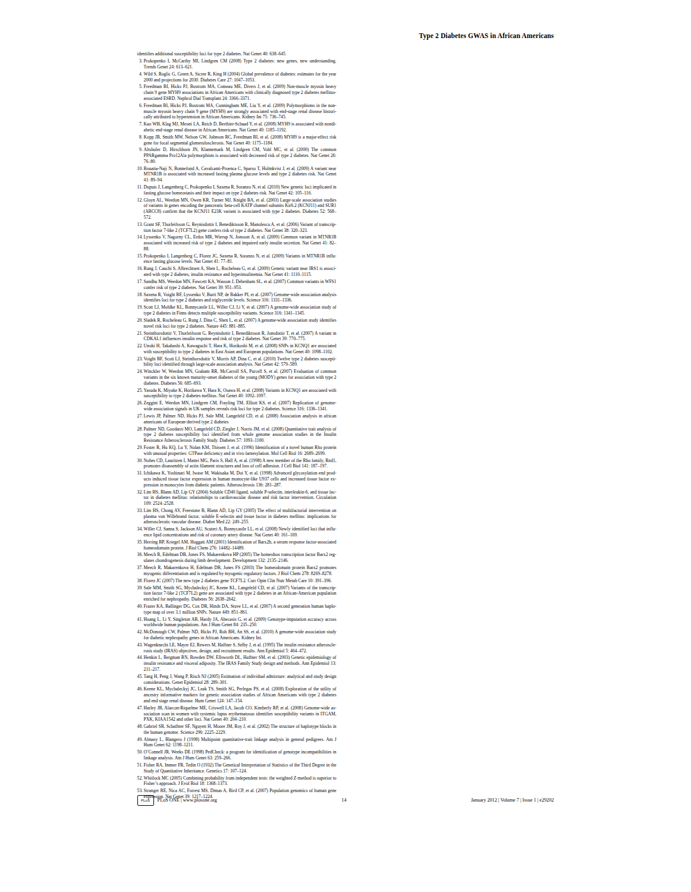Type 2 Diabetes GWAS in African Americans
identifies additional susceptibility loci for type 2 diabetes. Nat Genet 40: 638–645.
Prokopenko I, McCarthy MI, Lindgren CM (2008) Type 2 diabetes: new genes, new understanding. Trends Genet 24: 613–621.
Wild S, Roglic G, Green A, Sicree R, King H (2004) Global prevalence of diabetes: estimates for the year 2000 and projections for 2030. Diabetes Care 27: 1047–1053.
Freedman BI, Hicks PJ, Bostrom MA, Comeau ME, Divers J, et al. (2009) Non-muscle myosin heavy chain 9 gene MYH9 associations in African Americans with clinically diagnosed type 2 diabetes mellitus-associated ESRD. Nephrol Dial Transplant 24: 3366–3371.
Freedman BI, Hicks PJ, Bostrom MA, Cunningham ME, Liu Y, et al. (2009) Polymorphisms in the non-muscle myosin heavy chain 9 gene (MYH9) are strongly associated with end-stage renal disease historically attributed to hypertension in African Americans. Kidney Int 75: 736–745.
Kao WH, Klag MJ, Meoni LA, Reich D, Berthier-Schaad Y, et al. (2008) MYH9 is associated with nondiabetic end-stage renal disease in African Americans. Nat Genet 40: 1185–1192.
Kopp JB, Smith MW, Nelson GW, Johnson RC, Freedman BI, et al. (2008) MYH9 is a major-effect risk gene for focal segmental glomerulosclerosis. Nat Genet 40: 1175–1184.
Altshuler D, Hirschhorn JN, Klannemark M, Lindgren CM, Vohl MC, et al. (2000) The common PPARgamma Pro12Ala polymorphism is associated with decreased risk of type 2 diabetes. Nat Genet 26: 76–80.
Bouatia-Naji N, Bonnefond A, Cavalcanti-Proenca C, Sparso T, Holmkvist J, et al. (2009) A variant near MTNR1B is associated with increased fasting plasma glucose levels and type 2 diabetes risk. Nat Genet 41: 89–94.
Dupuis J, Langenberg C, Prokopenko I, Saxena R, Soranzo N, et al. (2010) New genetic loci implicated in fasting glucose homeostasis and their impact on type 2 diabetes risk. Nat Genet 42: 105–116.
Gloyn AL, Weedon MN, Owen KR, Turner MJ, Knight BA, et al. (2003) Large-scale association studies of variants in genes encoding the pancreatic beta-cell KATP channel subunits Kir6.2 (KCNJ11) and SUR1 (ABCC8) confirm that the KCNJ11 E23K variant is associated with type 2 diabetes. Diabetes 52: 568–572.
Grant SF, Thorleifsson G, Reynisdottir I, Benediktsson R, Manolescu A, et al. (2006) Variant of transcription factor 7-like 2 (TCF7L2) gene confers risk of type 2 diabetes. Nat Genet 38: 320–323.
Lyssenko V, Nagorny CL, Erdos MR, Wierup N, Jonsson A, et al. (2009) Common variant in MTNR1B associated with increased risk of type 2 diabetes and impaired early insulin secretion. Nat Genet 41: 82–88.
Prokopenko I, Langenberg C, Florez JC, Saxena R, Soranzo N, et al. (2009) Variants in MTNR1B influence fasting glucose levels. Nat Genet 41: 77–81.
Rung J, Cauchi S, Albrechtsen A, Shen L, Rocheleau G, et al. (2009) Genetic variant near IRS1 is associated with type 2 diabetes, insulin resistance and hyperinsulinemia. Nat Genet 41: 1110–1115.
Sandhu MS, Weedon MN, Fawcett KA, Wasson J, Debenham SL, et al. (2007) Common variants in WFS1 confer risk of type 2 diabetes. Nat Genet 39: 951–953.
Saxena R, Voight BF, Lyssenko V, Burtt NP, de Bakker PI, et al. (2007) Genome-wide association analysis identifies loci for type 2 diabetes and triglyceride levels. Science 316: 1331–1336.
Scott LJ, Mohlke KL, Bonnycastle LL, Willer CJ, Li Y, et al. (2007) A genome-wide association study of type 2 diabetes in Finns detects multiple susceptibility variants. Science 316: 1341–1345.
Sladek R, Rocheleau G, Rung J, Dina C, Shen L, et al. (2007) A genome-wide association study identifies novel risk loci for type 2 diabetes. Nature 445: 881–885.
Steinthorsdottir V, Thorleifsson G, Reynisdottir I, Benediktsson R, Jonsdottir T, et al. (2007) A variant in CDKAL1 influences insulin response and risk of type 2 diabetes. Nat Genet 39: 770–775.
Unoki H, Takahashi A, Kawaguchi T, Hara K, Horikoshi M, et al. (2008) SNPs in KCNQ1 are associated with susceptibility to type 2 diabetes in East Asian and European populations. Nat Genet 40: 1098–1102.
Voight BF, Scott LJ, Steinthorsdottir V, Morris AP, Dina C, et al. (2010) Twelve type 2 diabetes susceptibility loci identified through large-scale association analysis. Nat Genet 42: 579–589.
Winckler W, Weedon MN, Graham RR, McCarroll SA, Purcell S, et al. (2007) Evaluation of common variants in the six known maturity-onset diabetes of the young (MODY) genes for association with type 2 diabetes. Diabetes 56: 685–693.
Yasuda K, Miyake K, Horikawa Y, Hara K, Osawa H, et al. (2008) Variants in KCNQ1 are associated with susceptibility to type 2 diabetes mellitus. Nat Genet 40: 1092–1097.
Zeggini E, Weedon MN, Lindgren CM, Frayling TM, Elliott KS, et al. (2007) Replication of genome-wide association signals in UK samples reveals risk loci for type 2 diabetes. Science 316: 1336–1341.
Lewis JP, Palmer ND, Hicks PJ, Sale MM, Langefeld CD, et al. (2008) Association analysis in african americans of European-derived type 2 diabetes
Palmer ND, Goodarzi MO, Langefeld CD, Ziegler J, Norris JM, et al. (2008) Quantitative trait analysis of type 2 diabetes susceptibility loci identified from whole genome association studies in the Insulin Resistance Atherosclerosis Family Study. Diabetes 57: 1093–1100.
Foster R, Hu KQ, Lu Y, Nolan KM, Thissen J, et al. (1996) Identification of a novel human Rho protein with unusual properties: GTPase deficiency and in vivo farnesylation. Mol Cell Biol 16: 2689–2699.
Nobes CD, Lauritzen I, Mattei MG, Paris S, Hall A, et al. (1998) A new member of the Rho family, Rnd1, promotes disassembly of actin filament structures and loss of cell adhesion. J Cell Biol 141: 187–197.
Ichikawa K, Yoshinari M, Iwase M, Wakisaka M, Doi Y, et al. (1998) Advanced glycosylation end products induced tissue factor expression in human monocyte-like U937 cells and increased tissue factor expression in monocytes from diabetic patients. Atherosclerosis 136: 281–287.
Lim HS, Blann AD, Lip GY (2004) Soluble CD40 ligand, soluble P-selectin, interleukin-6, and tissue factor in diabetes mellitus: relationships to cardiovascular disease and risk factor intervention. Circulation 109: 2524–2528.
Lim HS, Chong AY, Freestone B, Blann AD, Lip GY (2005) The effect of multifactorial intervention on plasma von Willebrand factor, soluble E-selectin and tissue factor in diabetes mellitus: implications for atherosclerotic vascular disease. Diabet Med 22: 249–255.
Willer CJ, Sanna S, Jackson AU, Scuteri A, Bonnycastle LL, et al. (2008) Newly identified loci that influence lipid concentrations and risk of coronary artery disease. Nat Genet 40: 161–169.
Herring BP, Kriegel AM, Hoggatt AM (2001) Identification of Barx2b, a serum response factor-associated homeodomain protein. J Biol Chem 276: 14482–14489.
Meech R, Edelman DB, Jones FS, Makarenkova HP (2005) The homeobox transcription factor Barx2 regulates chondrogenesis during limb development. Development 132: 2135–2146.
Meech R, Makarenkova H, Edelman DB, Jones FS (2003) The homeodomain protein Barx2 promotes myogenic differentiation and is regulated by myogenic regulatory factors. J Biol Chem 278: 8269–8278.
Florez JC (2007) The new type 2 diabetes gene TCF7L2. Curr Opin Clin Nutr Metab Care 10: 391–396.
Sale MM, Smith SG, Mychaleckyj JC, Keene KL, Langefeld CD, et al. (2007) Variants of the transcription factor 7-like 2 (TCF7L2) gene are associated with type 2 diabetes in an African-American population enriched for nephropathy. Diabetes 56: 2638–2642.
Frazer KA, Ballinger DG, Cox DR, Hinds DA, Stuve LL, et al. (2007) A second generation human haplotype map of over 3.1 million SNPs. Nature 449: 851–861.
Huang L, Li Y, Singleton AB, Hardy JA, Abecasis G, et al. (2009) Genotype-imputation accuracy across worldwide human populations. Am J Hum Genet 84: 235–250.
McDonough CW, Palmer ND, Hicks PJ, Roh BH, An SS, et al. (2010) A genome-wide association study for diabetic nephropathy genes in African Americans. Kidney Int.
Wagenknecht LE, Mayer EJ, Rewers M, Haffner S, Selby J, et al. (1995) The insulin resistance atherosclerosis study (IRAS) objectives, design, and recruitment results. Ann Epidemiol 5: 464–472.
Henkin L, Bergman RN, Bowden DW, Ellsworth DL, Haffner SM, et al. (2003) Genetic epidemiology of insulin resistance and visceral adiposity. The IRAS Family Study design and methods. Ann Epidemiol 13: 211–217.
Tang H, Peng J, Wang P, Risch NJ (2005) Estimation of individual admixture: analytical and study design considerations. Genet Epidemiol 28: 289–301.
Keene KL, Mychaleckyj JC, Leak TS, Smith SG, Perlegas PS, et al. (2008) Exploration of the utility of ancestry informative markers for genetic association studies of African Americans with type 2 diabetes and end stage renal disease. Hum Genet 124: 147–154.
Harley JB, Alarcon-Riquelme ME, Criswell LA, Jacob CO, Kimberly RP, et al. (2008) Genome-wide association scan in women with systemic lupus erythematosus identifies susceptibility variants in ITGAM, PXK, KIAA1542 and other loci. Nat Genet 40: 204–210.
Gabriel SB, Schaffner SF, Nguyen H, Moore JM, Roy J, et al. (2002) The structure of haplotype blocks in the human genome. Science 296: 2225–2229.
Almasy L, Blangero J (1998) Multipoint quantitative-trait linkage analysis in general pedigrees. Am J Hum Genet 62: 1198–1211.
O’Connell JR, Weeks DE (1998) PedCheck: a program for identification of genotype incompatibilities in linkage analysis. Am J Hum Genet 63: 259–266.
Fisher RA, Immer FR, Tedin O (1932) The Genetical Interpretation of Statistics of the Third Degree in the Study of Quantitative Inheritance. Genetics 17: 107–124.
Whitlock MC (2005) Combining probability from independent tests: the weighted Z-method is superior to Fisher’s approach. J Evol Biol 18: 1368–1373.
Stranger BE, Nica AC, Forrest MS, Dimas A, Bird CP, et al. (2007) Population genomics of human gene expression. Nat Genet 39: 1217–1224.
PLoS PLoS ONE | www.plosone.org
14
January 2012 | Volume 7 | Issue 1 | e29202